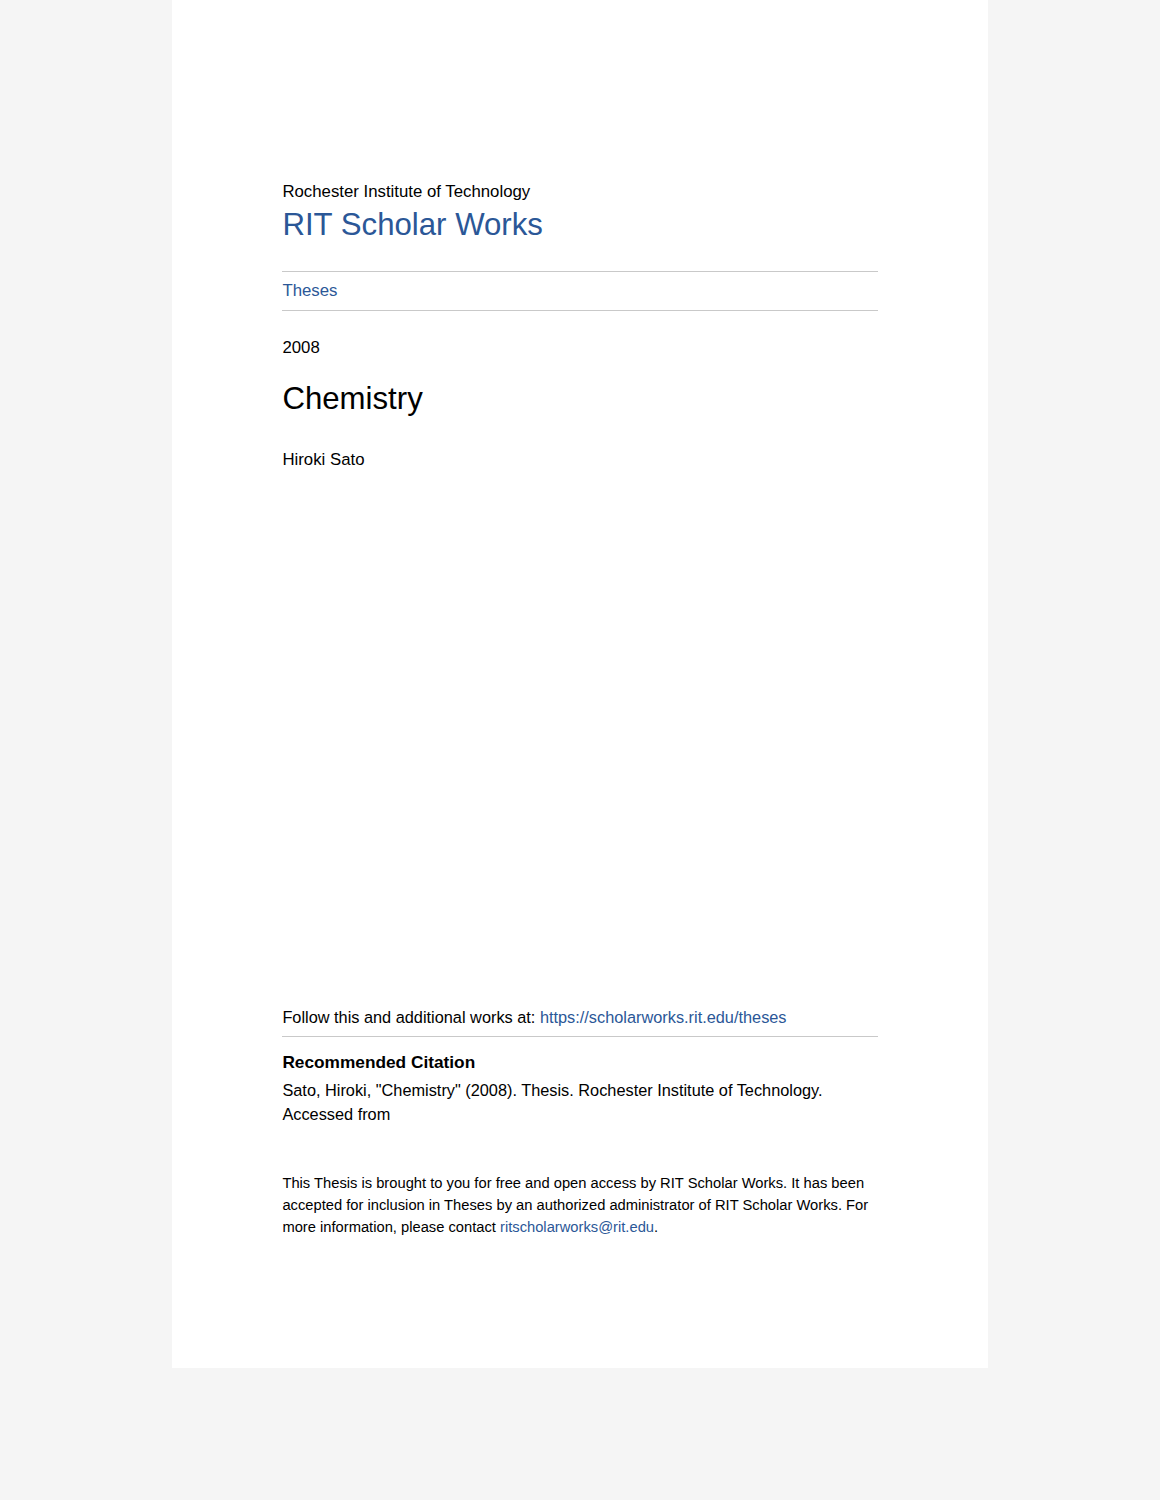Rochester Institute of Technology
RIT Scholar Works
Theses
2008
Chemistry
Hiroki Sato
Follow this and additional works at: https://scholarworks.rit.edu/theses
Recommended Citation
Sato, Hiroki, "Chemistry" (2008). Thesis. Rochester Institute of Technology. Accessed from
This Thesis is brought to you for free and open access by RIT Scholar Works. It has been accepted for inclusion in Theses by an authorized administrator of RIT Scholar Works. For more information, please contact ritscholarworks@rit.edu.